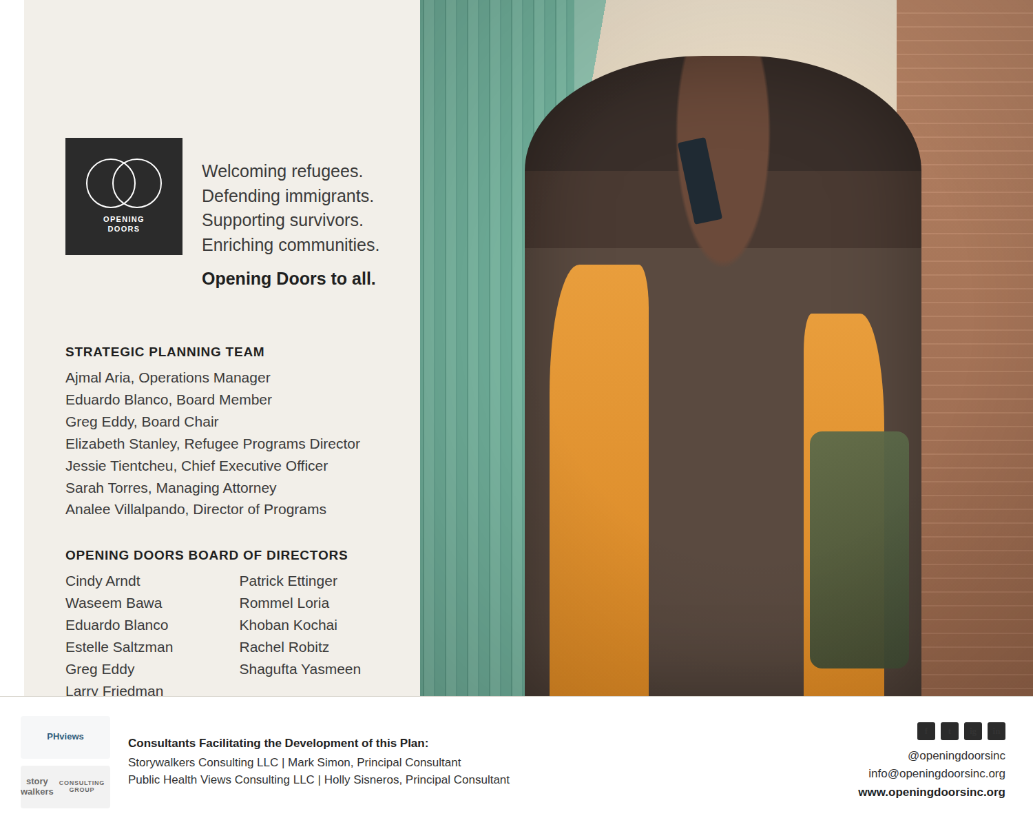Opening
Doors
Welcoming refugees.
Defending immigrants.
Supporting survivors.
Enriching communities. Opening Doors to all.
Strategic Planning Team
Ajmal Aria, Operations Manager
Eduardo Blanco, Board Member
Greg Eddy, Board Chair
Elizabeth Stanley, Refugee Programs Director
Jessie Tientcheu, Chief Executive Officer
Sarah Torres, Managing Attorney
Analee Villalpando, Director of Programs
Opening Doors Board of Directors
Cindy Arndt
Waseem Bawa
Eduardo Blanco
Estelle Saltzman
Greg Eddy
Larry Friedman
Patrick Ettinger
Rommel Loria
Khoban Kochai
Rachel Robitz
Shagufta Yasmeen
PHviews
story
walkers
CONSULTING GROUP
Consultants Facilitating the Development of this Plan:
Storywalkers Consulting LLC | Mark Simon, Principal Consultant
Public Health Views Consulting LLC | Holly Sisneros, Principal Consultant
f t ig in
@openingdoorsinc
info@openingdoorsinc.org
www.openingdoorsinc.org